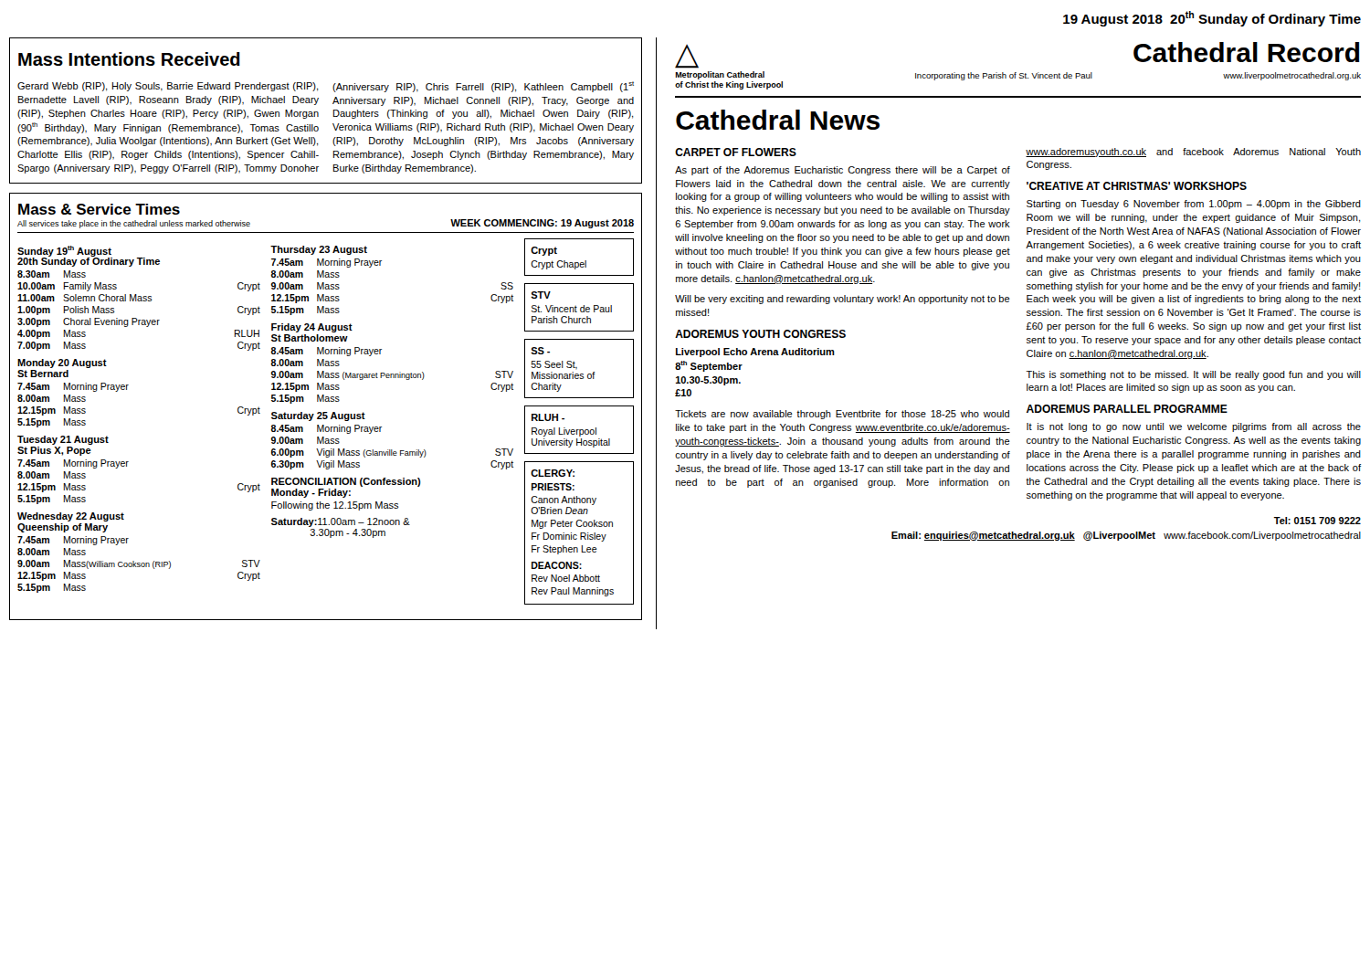19 August 2018 20th Sunday of Ordinary Time
Mass Intentions Received
Gerard Webb (RIP), Holy Souls, Barrie Edward Prendergast (RIP), Bernadette Lavell (RIP), Roseann Brady (RIP), Michael Deary (RIP), Stephen Charles Hoare (RIP), Percy (RIP), Gwen Morgan (90th Birthday), Mary Finnigan (Remembrance), Tomas Castillo (Remembrance), Julia Woolgar (Intentions), Ann Burkert (Get Well), Charlotte Ellis (RIP), Roger Childs (Intentions), Spencer Cahill-Spargo (Anniversary RIP), Peggy O'Farrell (RIP), Tommy Donoher (Anniversary RIP), Chris Farrell (RIP), Kathleen Campbell (1st Anniversary RIP), Michael Connell (RIP), Tracy, George and Daughters (Thinking of you all), Michael Owen Dairy (RIP), Veronica Williams (RIP), Richard Ruth (RIP), Michael Owen Deary (RIP), Dorothy McLoughlin (RIP), Mrs Jacobs (Anniversary Remembrance), Joseph Clynch (Birthday Remembrance), Mary Burke (Birthday Remembrance).
Mass & Service Times
All services take place in the cathedral unless marked otherwise
WEEK COMMENCING: 19 August 2018
Sunday 19th August
20th Sunday of Ordinary Time
| 8.30am | Mass | |
| 10.00am | Family Mass | Crypt |
| 11.00am | Solemn Choral Mass | |
| 1.00pm | Polish Mass | Crypt |
| 3.00pm | Choral Evening Prayer | |
| 4.00pm | Mass | RLUH |
| 7.00pm | Mass | Crypt |
Monday 20 August
St Bernard
| 7.45am | Morning Prayer | |
| 8.00am | Mass | |
| 12.15pm | Mass | Crypt |
| 5.15pm | Mass | |
Tuesday 21 August
St Pius X, Pope
| 7.45am | Morning Prayer | |
| 8.00am | Mass | |
| 12.15pm | Mass | Crypt |
| 5.15pm | Mass | |
Wednesday 22 August
Queenship of Mary
| 7.45am | Morning Prayer | |
| 8.00am | Mass | |
| 9.00am | Mass (William Cookson (RIP) | STV |
| 12.15pm | Mass | Crypt |
| 5.15pm | Mass | |
Thursday 23 August
| 7.45am | Morning Prayer | |
| 8.00am | Mass | |
| 9.00am | Mass | SS |
| 12.15pm | Mass | Crypt |
| 5.15pm | Mass | |
Friday 24 August
St Bartholomew
| 8.45am | Morning Prayer | |
| 8.00am | Mass | |
| 9.00am | Mass (Margaret Pennington) | STV |
| 12.15pm | Mass | Crypt |
| 5.15pm | Mass | |
Saturday 25 August
| 8.45am | Morning Prayer | |
| 9.00am | Mass | |
| 6.00pm | Vigil Mass (Glanville Family) | STV |
| 6.30pm | Vigil Mass | Crypt |
RECONCILIATION (Confession)
Monday - Friday:
Following the 12.15pm Mass
Saturday: 11.00am – 12noon &
3.30pm - 4.30pm
Crypt
Crypt Chapel
STV
St. Vincent de Paul Parish Church
SS -
55 Seel St,
Missionaries of Charity
RLUH -
Royal Liverpool University Hospital
CLERGY:
PRIESTS:
Canon Anthony O'Brien Dean
Mgr Peter Cookson
Fr Dominic Risley
Fr Stephen Lee
DEACONS:
Rev Noel Abbott
Rev Paul Mannings
△
Cathedral Record
Metropolitan Cathedral
of Christ the King Liverpool
Incorporating the Parish of St. Vincent de Paul
www.liverpoolmetrocathedral.org.uk
Cathedral News
CARPET OF FLOWERS
As part of the Adoremus Eucharistic Congress there will be a Carpet of Flowers laid in the Cathedral down the central aisle. We are currently looking for a group of willing volunteers who would be willing to assist with this. No experience is necessary but you need to be available on Thursday 6 September from 9.00am onwards for as long as you can stay. The work will involve kneeling on the floor so you need to be able to get up and down without too much trouble! If you think you can give a few hours please get in touch with Claire in Cathedral House and she will be able to give you more details. c.hanlon@metcathedral.org.uk.
Will be very exciting and rewarding voluntary work! An opportunity not to be missed!
ADOREMUS YOUTH CONGRESS
Liverpool Echo Arena Auditorium
8th September
10.30-5.30pm.
£10
Tickets are now available through Eventbrite for those 18-25 who would like to take part in the Youth Congress www.eventbrite.co.uk/e/adoremus-youth-congress-tickets-. Join a thousand young adults from around the country in a lively day to celebrate faith and to deepen an understanding of Jesus, the bread of life. Those aged 13-17 can still take part in the day and need to be part of an organised group. More information on www.adoremusyouth.co.uk and facebook Adoremus National Youth Congress.
'CREATIVE AT CHRISTMAS' WORKSHOPS
Starting on Tuesday 6 November from 1.00pm – 4.00pm in the Gibberd Room we will be running, under the expert guidance of Muir Simpson, President of the North West Area of NAFAS (National Association of Flower Arrangement Societies), a 6 week creative training course for you to craft and make your very own elegant and individual Christmas items which you can give as Christmas presents to your friends and family or make something stylish for your home and be the envy of your friends and family! Each week you will be given a list of ingredients to bring along to the next session. The first session on 6 November is 'Get It Framed'. The course is £60 per person for the full 6 weeks. So sign up now and get your first list sent to you. To reserve your space and for any other details please contact Claire on c.hanlon@metcathedral.org.uk.
This is something not to be missed. It will be really good fun and you will learn a lot! Places are limited so sign up as soon as you can.
ADOREMUS PARALLEL PROGRAMME
It is not long to go now until we welcome pilgrims from all across the country to the National Eucharistic Congress. As well as the events taking place in the Arena there is a parallel programme running in parishes and locations across the City. Please pick up a leaflet which are at the back of the Cathedral and the Crypt detailing all the events taking place. There is something on the programme that will appeal to everyone.
Tel: 0151 709 9222
Email: enquiries@metcathedral.org.uk @LiverpoolMet www.facebook.com/Liverpoolmetrocathedral